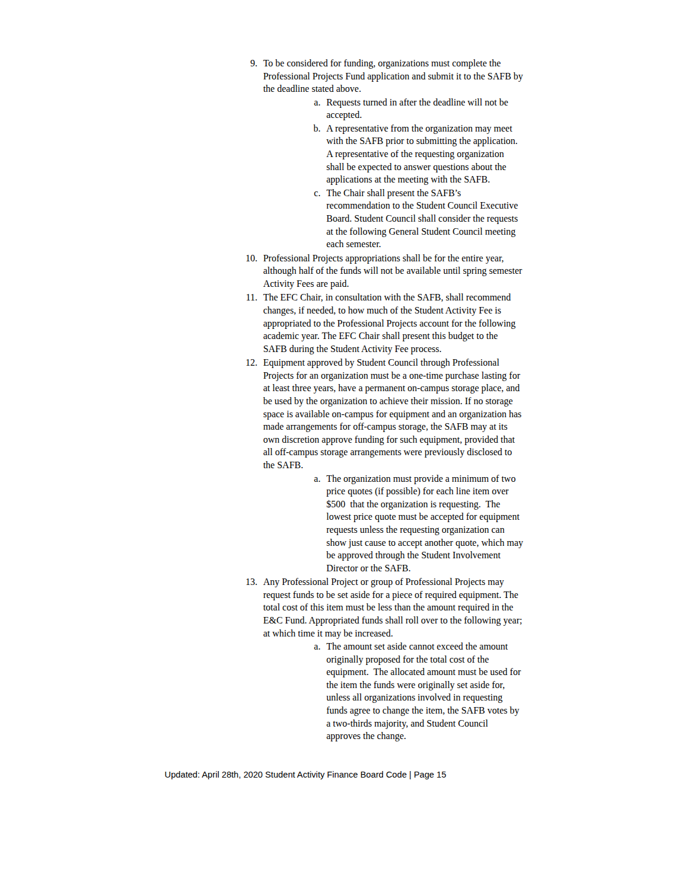To be considered for funding, organizations must complete the Professional Projects Fund application and submit it to the SAFB by the deadline stated above.
Requests turned in after the deadline will not be accepted.
A representative from the organization may meet with the SAFB prior to submitting the application. A representative of the requesting organization shall be expected to answer questions about the applications at the meeting with the SAFB.
The Chair shall present the SAFB’s recommendation to the Student Council Executive Board. Student Council shall consider the requests at the following General Student Council meeting each semester.
Professional Projects appropriations shall be for the entire year, although half of the funds will not be available until spring semester Activity Fees are paid.
The EFC Chair, in consultation with the SAFB, shall recommend changes, if needed, to how much of the Student Activity Fee is appropriated to the Professional Projects account for the following academic year. The EFC Chair shall present this budget to the SAFB during the Student Activity Fee process.
Equipment approved by Student Council through Professional Projects for an organization must be a one-time purchase lasting for at least three years, have a permanent on-campus storage place, and be used by the organization to achieve their mission. If no storage space is available on-campus for equipment and an organization has made arrangements for off-campus storage, the SAFB may at its own discretion approve funding for such equipment, provided that all off-campus storage arrangements were previously disclosed to the SAFB.
The organization must provide a minimum of two price quotes (if possible) for each line item over $500 that the organization is requesting. The lowest price quote must be accepted for equipment requests unless the requesting organization can show just cause to accept another quote, which may be approved through the Student Involvement Director or the SAFB.
Any Professional Project or group of Professional Projects may request funds to be set aside for a piece of required equipment. The total cost of this item must be less than the amount required in the E&C Fund. Appropriated funds shall roll over to the following year; at which time it may be increased.
The amount set aside cannot exceed the amount originally proposed for the total cost of the equipment. The allocated amount must be used for the item the funds were originally set aside for, unless all organizations involved in requesting funds agree to change the item, the SAFB votes by a two-thirds majority, and Student Council approves the change.
Updated: April 28th, 2020 Student Activity Finance Board Code | Page 15